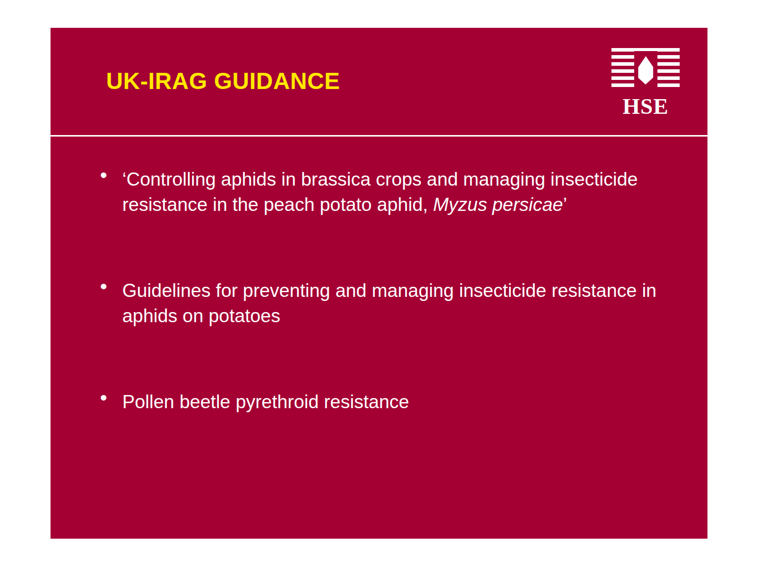UK-IRAG GUIDANCE
HSE
‘Controlling aphids in brassica crops and managing insecticide resistance in the peach potato aphid, Myzus persicae’
Guidelines for preventing and managing insecticide resistance in aphids on potatoes
Pollen beetle pyrethroid resistance